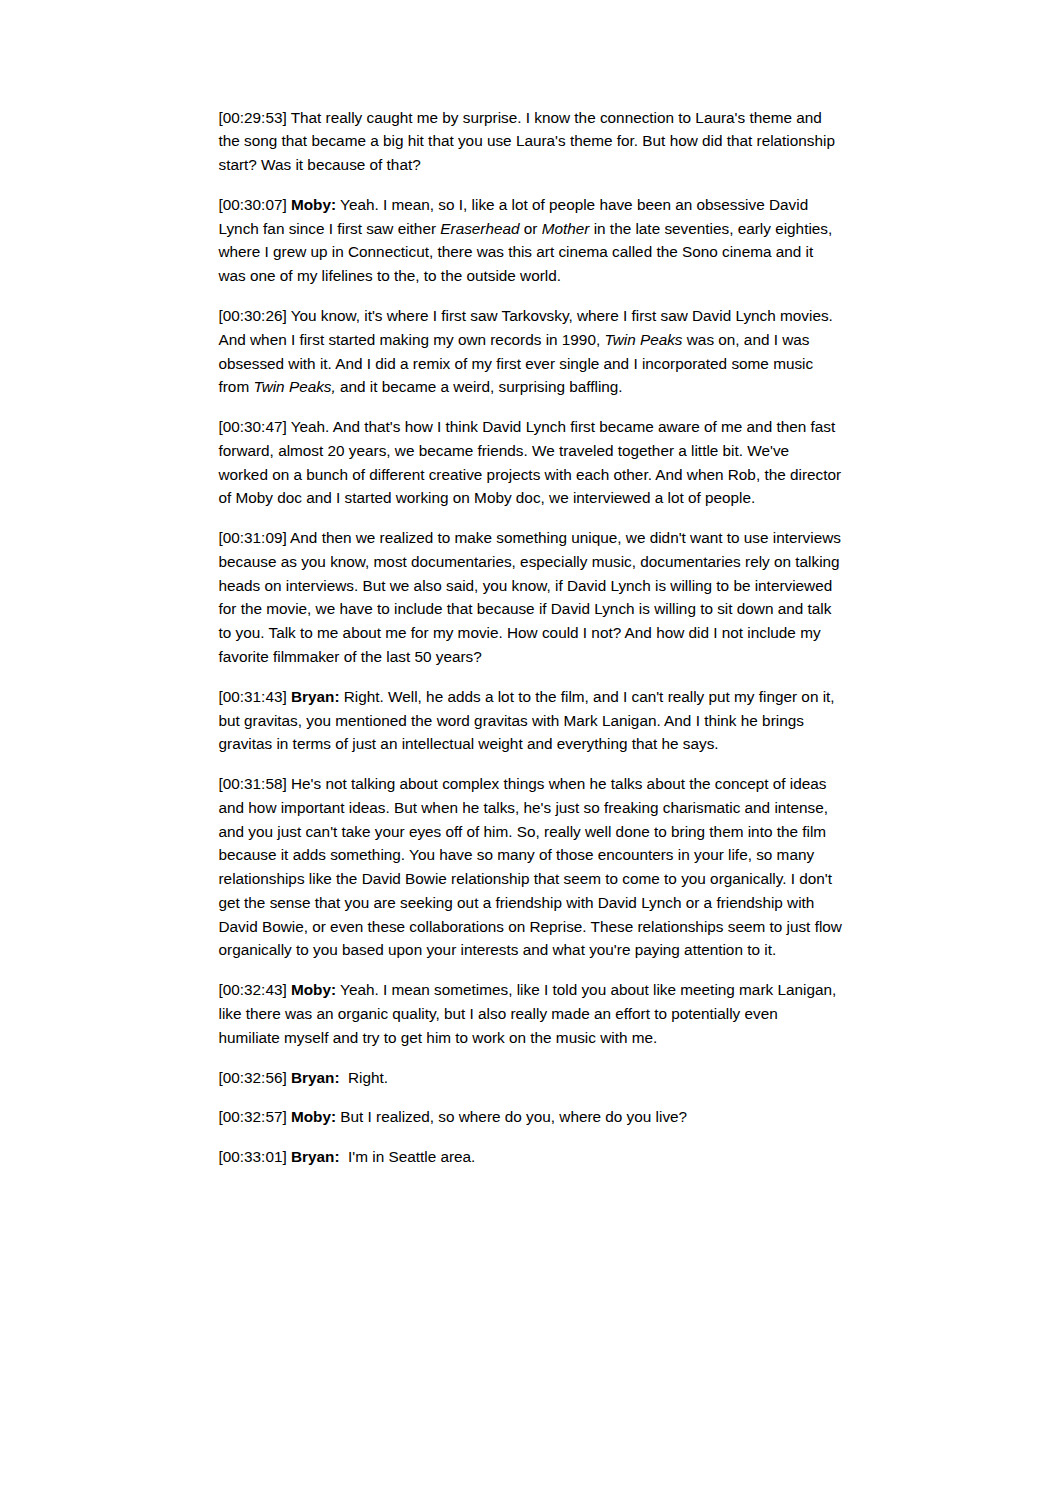[00:29:53] That really caught me by surprise. I know the connection to Laura's theme and the song that became a big hit that you use Laura's theme for. But how did that relationship start? Was it because of that?
[00:30:07] Moby: Yeah. I mean, so I, like a lot of people have been an obsessive David Lynch fan since I first saw either Eraserhead or Mother in the late seventies, early eighties, where I grew up in Connecticut, there was this art cinema called the Sono cinema and it was one of my lifelines to the, to the outside world.
[00:30:26] You know, it's where I first saw Tarkovsky, where I first saw David Lynch movies. And when I first started making my own records in 1990, Twin Peaks was on, and I was obsessed with it. And I did a remix of my first ever single and I incorporated some music from Twin Peaks, and it became a weird, surprising baffling.
[00:30:47] Yeah. And that's how I think David Lynch first became aware of me and then fast forward, almost 20 years, we became friends. We traveled together a little bit. We've worked on a bunch of different creative projects with each other. And when Rob, the director of Moby doc and I started working on Moby doc, we interviewed a lot of people.
[00:31:09] And then we realized to make something unique, we didn't want to use interviews because as you know, most documentaries, especially music, documentaries rely on talking heads on interviews. But we also said, you know, if David Lynch is willing to be interviewed for the movie, we have to include that because if David Lynch is willing to sit down and talk to you. Talk to me about me for my movie. How could I not? And how did I not include my favorite filmmaker of the last 50 years?
[00:31:43] Bryan: Right. Well, he adds a lot to the film, and I can't really put my finger on it, but gravitas, you mentioned the word gravitas with Mark Lanigan. And I think he brings gravitas in terms of just an intellectual weight and everything that he says.
[00:31:58] He's not talking about complex things when he talks about the concept of ideas and how important ideas. But when he talks, he's just so freaking charismatic and intense, and you just can't take your eyes off of him. So, really well done to bring them into the film because it adds something. You have so many of those encounters in your life, so many relationships like the David Bowie relationship that seem to come to you organically. I don't get the sense that you are seeking out a friendship with David Lynch or a friendship with David Bowie, or even these collaborations on Reprise. These relationships seem to just flow organically to you based upon your interests and what you're paying attention to it.
[00:32:43] Moby: Yeah. I mean sometimes, like I told you about like meeting mark Lanigan, like there was an organic quality, but I also really made an effort to potentially even humiliate myself and try to get him to work on the music with me.
[00:32:56] Bryan: Right.
[00:32:57] Moby: But I realized, so where do you, where do you live?
[00:33:01] Bryan: I'm in Seattle area.